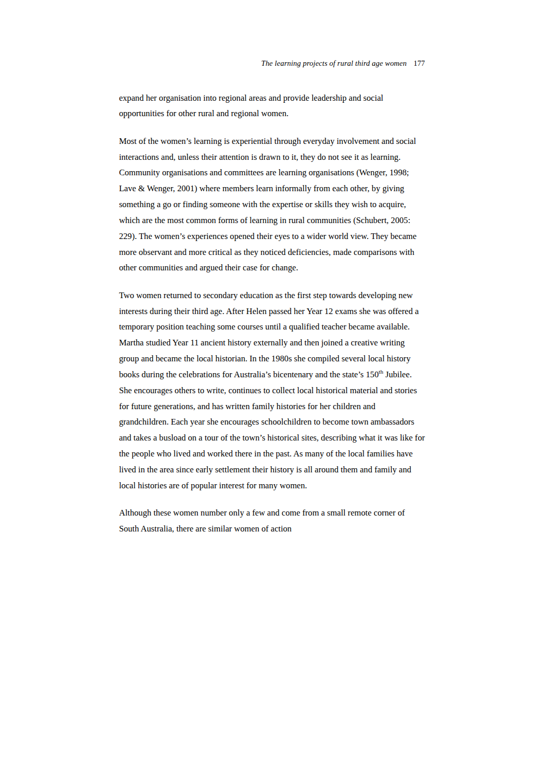The learning projects of rural third age women177
expand her organisation into regional areas and provide leadership and social opportunities for other rural and regional women.
Most of the women’s learning is experiential through everyday involvement and social interactions and, unless their attention is drawn to it, they do not see it as learning. Community organisations and committees are learning organisations (Wenger, 1998; Lave & Wenger, 2001) where members learn informally from each other, by giving something a go or finding someone with the expertise or skills they wish to acquire, which are the most common forms of learning in rural communities (Schubert, 2005: 229). The women’s experiences opened their eyes to a wider world view. They became more observant and more critical as they noticed deficiencies, made comparisons with other communities and argued their case for change.
Two women returned to secondary education as the first step towards developing new interests during their third age. After Helen passed her Year 12 exams she was offered a temporary position teaching some courses until a qualified teacher became available. Martha studied Year 11 ancient history externally and then joined a creative writing group and became the local historian. In the 1980s she compiled several local history books during the celebrations for Australia’s bicentenary and the state’s 150th Jubilee. She encourages others to write, continues to collect local historical material and stories for future generations, and has written family histories for her children and grandchildren. Each year she encourages schoolchildren to become town ambassadors and takes a busload on a tour of the town’s historical sites, describing what it was like for the people who lived and worked there in the past. As many of the local families have lived in the area since early settlement their history is all around them and family and local histories are of popular interest for many women.
Although these women number only a few and come from a small remote corner of South Australia, there are similar women of action